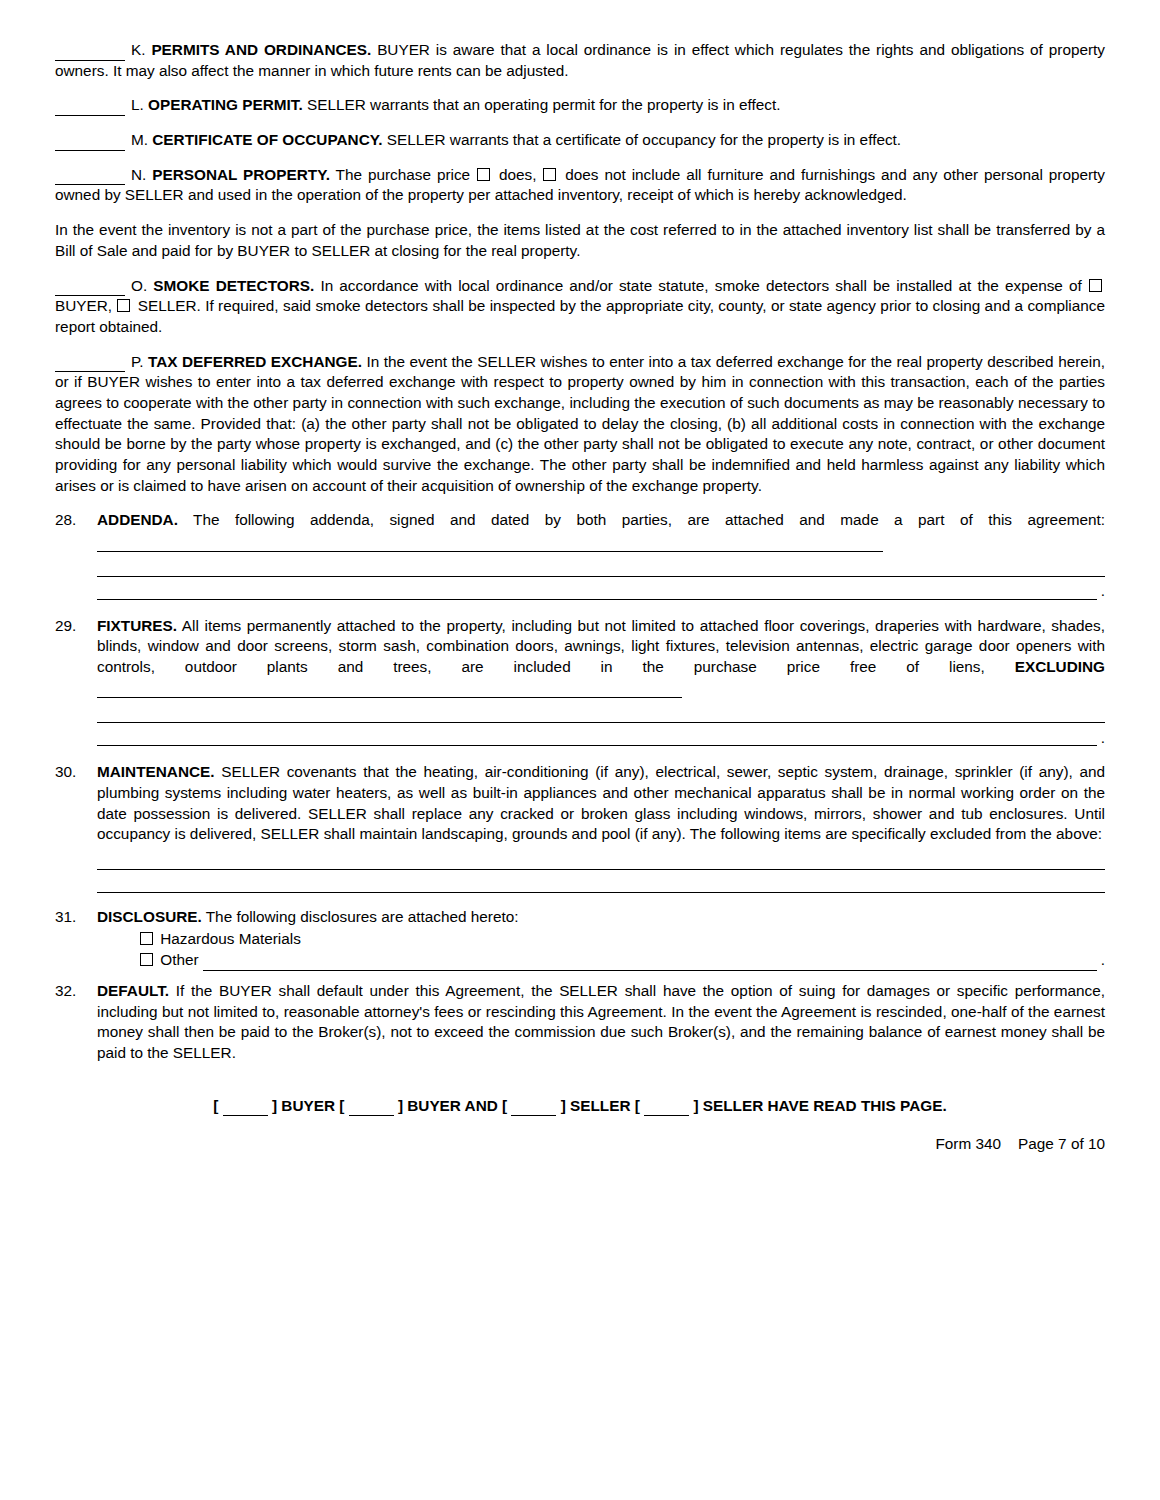K. PERMITS AND ORDINANCES. BUYER is aware that a local ordinance is in effect which regulates the rights and obligations of property owners. It may also affect the manner in which future rents can be adjusted.
L. OPERATING PERMIT. SELLER warrants that an operating permit for the property is in effect.
M. CERTIFICATE OF OCCUPANCY. SELLER warrants that a certificate of occupancy for the property is in effect.
N. PERSONAL PROPERTY. The purchase price does, does not include all furniture and furnishings and any other personal property owned by SELLER and used in the operation of the property per attached inventory, receipt of which is hereby acknowledged.
In the event the inventory is not a part of the purchase price, the items listed at the cost referred to in the attached inventory list shall be transferred by a Bill of Sale and paid for by BUYER to SELLER at closing for the real property.
O. SMOKE DETECTORS. In accordance with local ordinance and/or state statute, smoke detectors shall be installed at the expense of BUYER, SELLER. If required, said smoke detectors shall be inspected by the appropriate city, county, or state agency prior to closing and a compliance report obtained.
P. TAX DEFERRED EXCHANGE. In the event the SELLER wishes to enter into a tax deferred exchange for the real property described herein, or if BUYER wishes to enter into a tax deferred exchange with respect to property owned by him in connection with this transaction, each of the parties agrees to cooperate with the other party in connection with such exchange, including the execution of such documents as may be reasonably necessary to effectuate the same. Provided that: (a) the other party shall not be obligated to delay the closing, (b) all additional costs in connection with the exchange should be borne by the party whose property is exchanged, and (c) the other party shall not be obligated to execute any note, contract, or other document providing for any personal liability which would survive the exchange. The other party shall be indemnified and held harmless against any liability which arises or is claimed to have arisen on account of their acquisition of ownership of the exchange property.
28.
ADDENDA. The following addenda, signed and dated by both parties, are attached and made a part of this agreement:
.
29.
FIXTURES. All items permanently attached to the property, including but not limited to attached floor coverings, draperies with hardware, shades, blinds, window and door screens, storm sash, combination doors, awnings, light fixtures, television antennas, electric garage door openers with controls, outdoor plants and trees, are included in the purchase price free of liens, EXCLUDING
.
30.
MAINTENANCE. SELLER covenants that the heating, air-conditioning (if any), electrical, sewer, septic system, drainage, sprinkler (if any), and plumbing systems including water heaters, as well as built-in appliances and other mechanical apparatus shall be in normal working order on the date possession is delivered. SELLER shall replace any cracked or broken glass including windows, mirrors, shower and tub enclosures. Until occupancy is delivered, SELLER shall maintain landscaping, grounds and pool (if any). The following items are specifically excluded from the above:
31.
DISCLOSURE. The following disclosures are attached hereto:
Hazardous Materials
Other .
32.
DEFAULT. If the BUYER shall default under this Agreement, the SELLER shall have the option of suing for damages or specific performance, including but not limited to, reasonable attorney's fees or rescinding this Agreement. In the event the Agreement is rescinded, one-half of the earnest money shall then be paid to the Broker(s), not to exceed the commission due such Broker(s), and the remaining balance of earnest money shall be paid to the SELLER.
[ ] BUYER [ ] BUYER AND [ ] SELLER [ ] SELLER HAVE READ THIS PAGE.
Form 340 Page 7 of 10